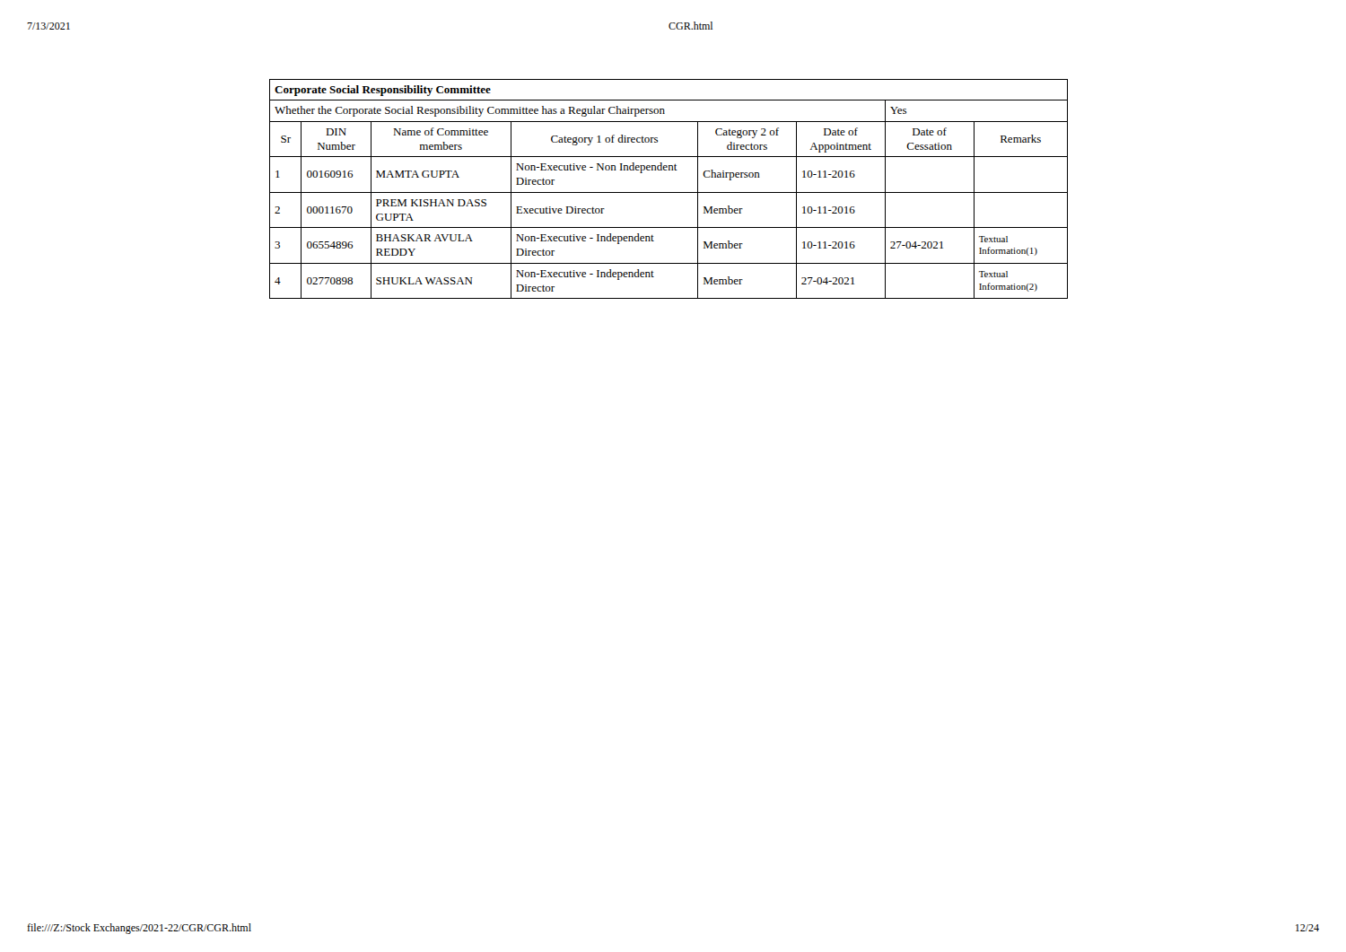7/13/2021
CGR.html
| Corporate Social Responsibility Committee |
| Whether the Corporate Social Responsibility Committee has a Regular Chairperson | Yes |
| Sr | DIN Number | Name of Committee members | Category 1 of directors | Category 2 of directors | Date of Appointment | Date of Cessation | Remarks |
| 1 | 00160916 | MAMTA GUPTA | Non-Executive - Non Independent Director | Chairperson | 10-11-2016 | | |
| 2 | 00011670 | PREM KISHAN DASS GUPTA | Executive Director | Member | 10-11-2016 | | |
| 3 | 06554896 | BHASKAR AVULA REDDY | Non-Executive - Independent Director | Member | 10-11-2016 | 27-04-2021 | Textual Information(1) |
| 4 | 02770898 | SHUKLA WASSAN | Non-Executive - Independent Director | Member | 27-04-2021 | | Textual Information(2) |
file:///Z:/Stock Exchanges/2021-22/CGR/CGR.html
12/24